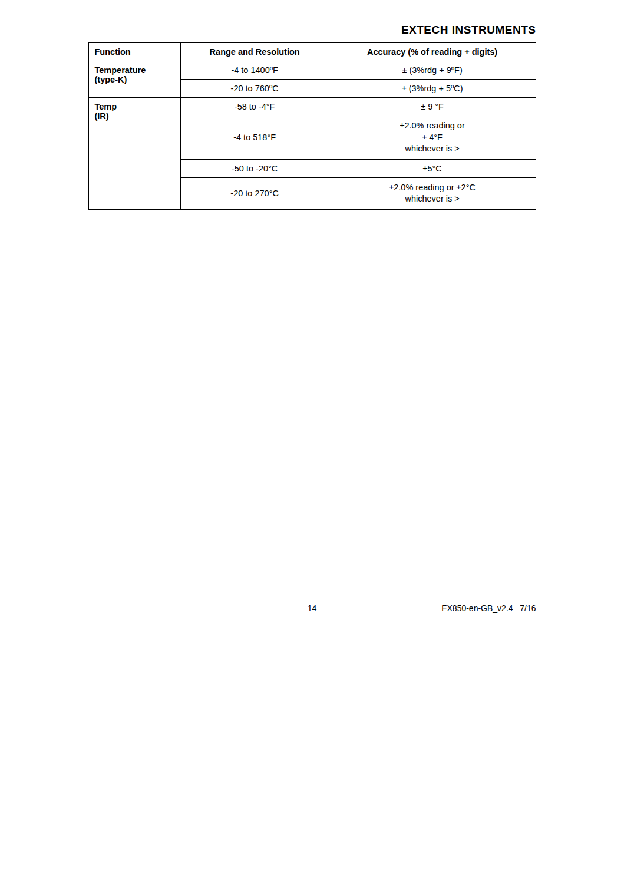EXTECH INSTRUMENTS
| Function | Range and Resolution | Accuracy (% of reading + digits) |
| --- | --- | --- |
| Temperature (type-K) | -4 to 1400ºF | ± (3%rdg + 9ºF) |
| -20 to 760ºC | ± (3%rdg + 5ºC) |
| Temp (IR) | -58 to -4°F | ± 9 °F |
| -4 to 518°F | ±2.0% reading or ± 4°F whichever is > |
| -50 to -20°C | ±5°C |
| -20 to 270°C | ±2.0% reading or ±2°C whichever is > |
14
EX850-en-GB_v2.4 7/16